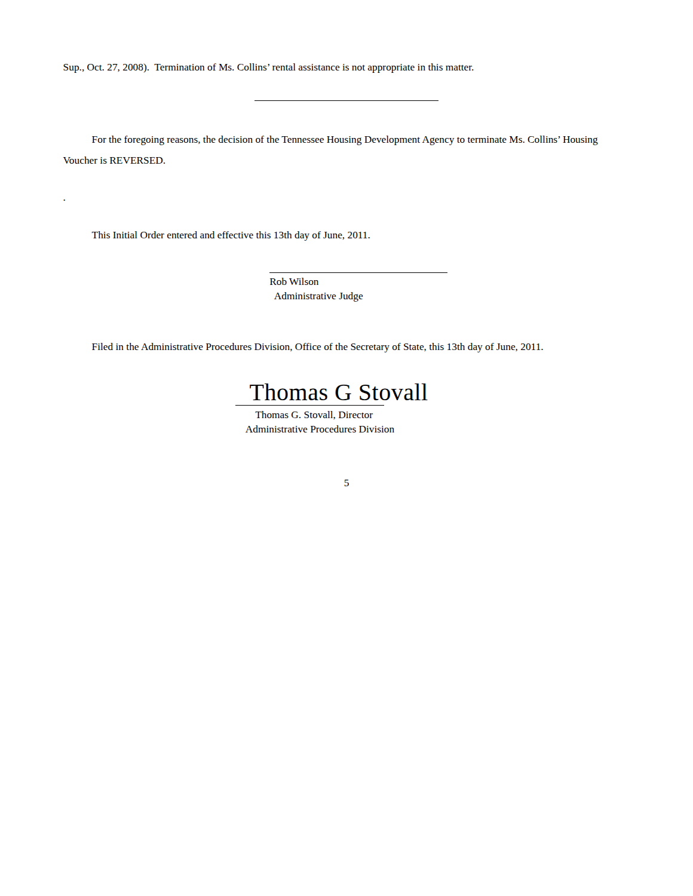Sup., Oct. 27, 2008). Termination of Ms. Collins’ rental assistance is not appropriate in this matter.
For the foregoing reasons, the decision of the Tennessee Housing Development Agency to terminate Ms. Collins’ Housing Voucher is REVERSED.
.
This Initial Order entered and effective this 13th day of June, 2011.
Rob Wilson
Administrative Judge
Filed in the Administrative Procedures Division, Office of the Secretary of State, this 13th day of June, 2011.
Thomas G Stovall
Thomas G. Stovall, Director
Administrative Procedures Division
5